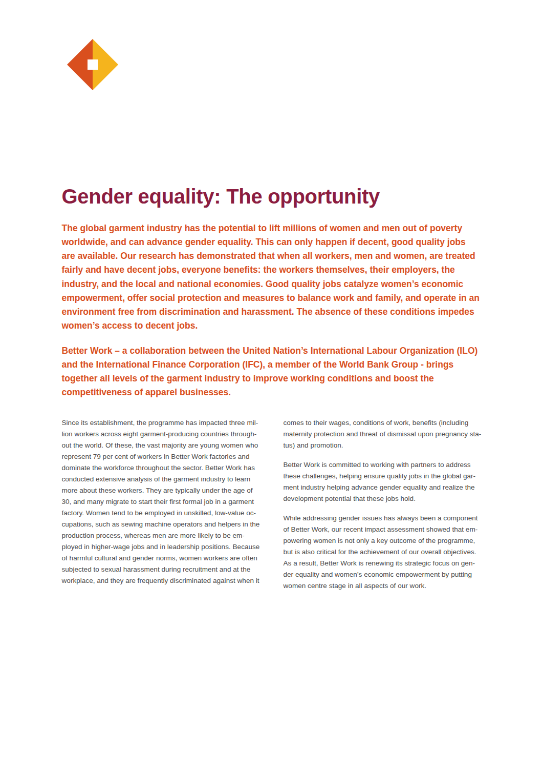Gender equality: The opportunity
The global garment industry has the potential to lift millions of women and men out of poverty worldwide, and can advance gender equality. This can only happen if decent, good quality jobs are available. Our research has demonstrated that when all workers, men and women, are treated fairly and have decent jobs, everyone benefits: the workers themselves, their employers, the industry, and the local and national economies. Good quality jobs catalyze women’s economic empowerment, offer social protection and measures to balance work and family, and operate in an environment free from discrimination and harassment. The absence of these conditions impedes women’s access to decent jobs.
Better Work – a collaboration between the United Nation’s International Labour Organization (ILO) and the International Finance Corporation (IFC), a member of the World Bank Group - brings together all levels of the garment industry to improve working conditions and boost the competitiveness of apparel businesses.
Since its establishment, the programme has impacted three million workers across eight garment-producing countries throughout the world. Of these, the vast majority are young women who represent 79 per cent of workers in Better Work factories and dominate the workforce throughout the sector. Better Work has conducted extensive analysis of the garment industry to learn more about these workers. They are typically under the age of 30, and many migrate to start their first formal job in a garment factory. Women tend to be employed in unskilled, low-value occupations, such as sewing machine operators and helpers in the production process, whereas men are more likely to be employed in higher-wage jobs and in leadership positions. Because of harmful cultural and gender norms, women workers are often subjected to sexual harassment during recruitment and at the workplace, and they are frequently discriminated against when it comes to their wages, conditions of work, benefits (including maternity protection and threat of dismissal upon pregnancy status) and promotion.
Better Work is committed to working with partners to address these challenges, helping ensure quality jobs in the global garment industry helping advance gender equality and realize the development potential that these jobs hold.
While addressing gender issues has always been a component of Better Work, our recent impact assessment showed that empowering women is not only a key outcome of the programme, but is also critical for the achievement of our overall objectives. As a result, Better Work is renewing its strategic focus on gender equality and women’s economic empowerment by putting women centre stage in all aspects of our work.